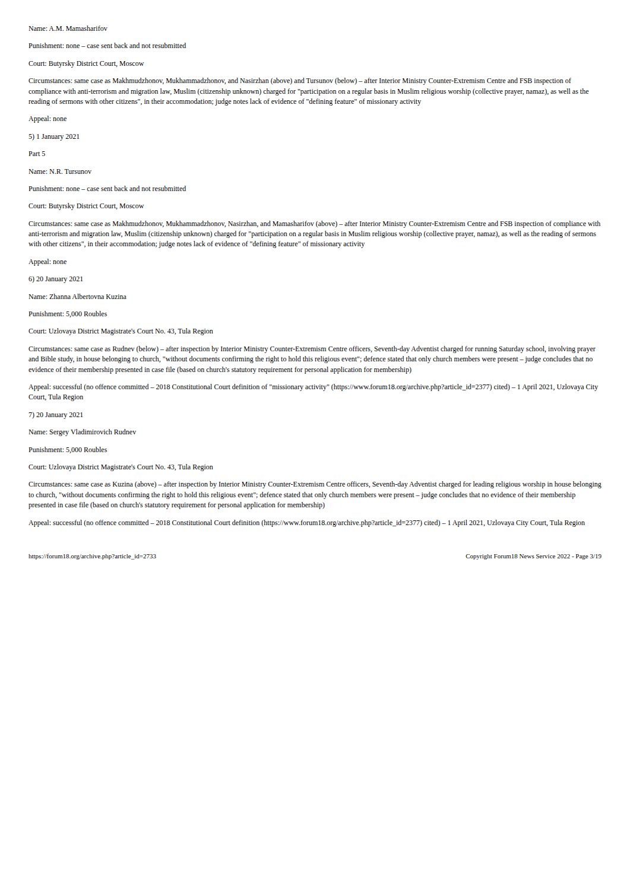Name: A.M. Mamasharifov
Punishment: none – case sent back and not resubmitted
Court: Butyrsky District Court, Moscow
Circumstances: same case as Makhmudzhonov, Mukhammadzhonov, and Nasirzhan (above) and Tursunov (below) – after Interior Ministry Counter-Extremism Centre and FSB inspection of compliance with anti-terrorism and migration law, Muslim (citizenship unknown) charged for "participation on a regular basis in Muslim religious worship (collective prayer, namaz), as well as the reading of sermons with other citizens", in their accommodation; judge notes lack of evidence of "defining feature" of missionary activity
Appeal: none
5) 1 January 2021
Part 5
Name: N.R. Tursunov
Punishment: none – case sent back and not resubmitted
Court: Butyrsky District Court, Moscow
Circumstances: same case as Makhmudzhonov, Mukhammadzhonov, Nasirzhan, and Mamasharifov (above) – after Interior Ministry Counter-Extremism Centre and FSB inspection of compliance with anti-terrorism and migration law, Muslim (citizenship unknown) charged for "participation on a regular basis in Muslim religious worship (collective prayer, namaz), as well as the reading of sermons with other citizens", in their accommodation; judge notes lack of evidence of "defining feature" of missionary activity
Appeal: none
6) 20 January 2021
Name: Zhanna Albertovna Kuzina
Punishment: 5,000 Roubles
Court: Uzlovaya District Magistrate's Court No. 43, Tula Region
Circumstances: same case as Rudnev (below) – after inspection by Interior Ministry Counter-Extremism Centre officers, Seventh-day Adventist charged for running Saturday school, involving prayer and Bible study, in house belonging to church, "without documents confirming the right to hold this religious event"; defence stated that only church members were present – judge concludes that no evidence of their membership presented in case file (based on church's statutory requirement for personal application for membership)
Appeal: successful (no offence committed – 2018 Constitutional Court definition of "missionary activity" (https://www.forum18.org/archive.php?article_id=2377) cited) – 1 April 2021, Uzlovaya City Court, Tula Region
7) 20 January 2021
Name: Sergey Vladimirovich Rudnev
Punishment: 5,000 Roubles
Court: Uzlovaya District Magistrate's Court No. 43, Tula Region
Circumstances: same case as Kuzina (above) – after inspection by Interior Ministry Counter-Extremism Centre officers, Seventh-day Adventist charged for leading religious worship in house belonging to church, "without documents confirming the right to hold this religious event"; defence stated that only church members were present – judge concludes that no evidence of their membership presented in case file (based on church's statutory requirement for personal application for membership)
Appeal: successful (no offence committed – 2018 Constitutional Court definition (https://www.forum18.org/archive.php?article_id=2377) cited) – 1 April 2021, Uzlovaya City Court, Tula Region
https://forum18.org/archive.php?article_id=2733
Copyright Forum18 News Service 2022 - Page 3/19